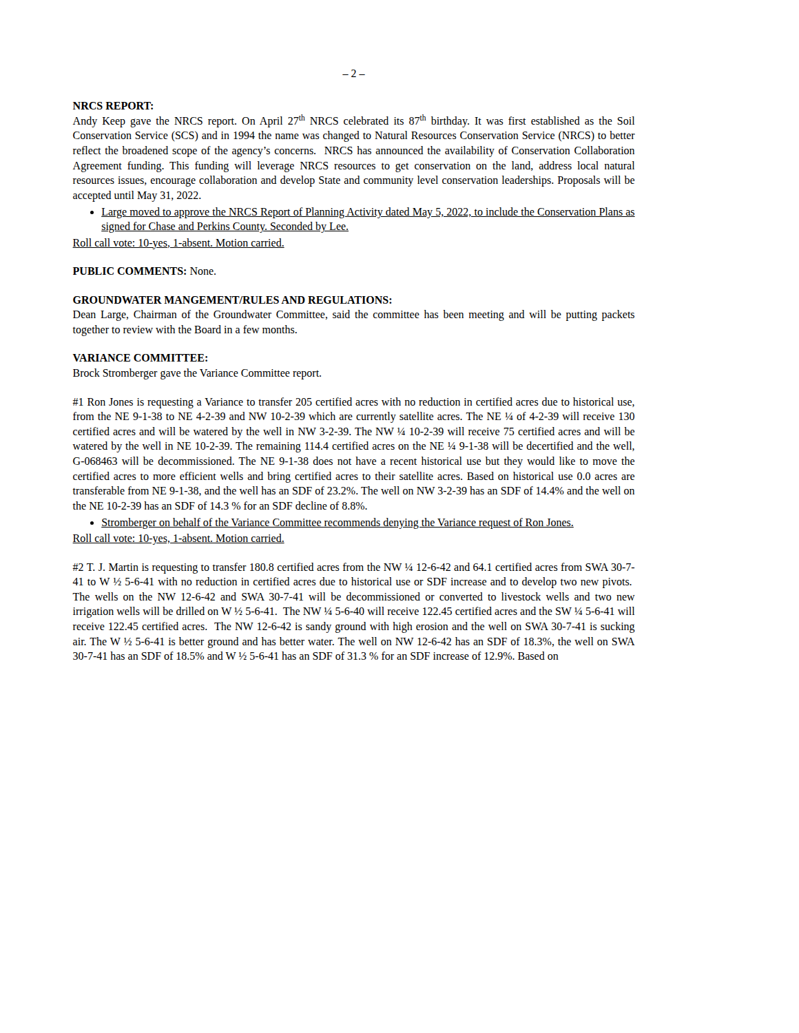– 2 –
NRCS REPORT:
Andy Keep gave the NRCS report. On April 27th NRCS celebrated its 87th birthday. It was first established as the Soil Conservation Service (SCS) and in 1994 the name was changed to Natural Resources Conservation Service (NRCS) to better reflect the broadened scope of the agency’s concerns. NRCS has announced the availability of Conservation Collaboration Agreement funding. This funding will leverage NRCS resources to get conservation on the land, address local natural resources issues, encourage collaboration and develop State and community level conservation leaderships. Proposals will be accepted until May 31, 2022.
Large moved to approve the NRCS Report of Planning Activity dated May 5, 2022, to include the Conservation Plans as signed for Chase and Perkins County. Seconded by Lee.
Roll call vote: 10-yes, 1-absent. Motion carried.
PUBLIC COMMENTS:
None.
GROUNDWATER MANGEMENT/RULES AND REGULATIONS:
Dean Large, Chairman of the Groundwater Committee, said the committee has been meeting and will be putting packets together to review with the Board in a few months.
VARIANCE COMMITTEE:
Brock Stromberger gave the Variance Committee report.
#1 Ron Jones is requesting a Variance to transfer 205 certified acres with no reduction in certified acres due to historical use, from the NE 9-1-38 to NE 4-2-39 and NW 10-2-39 which are currently satellite acres. The NE ¼ of 4-2-39 will receive 130 certified acres and will be watered by the well in NW 3-2-39. The NW ¼ 10-2-39 will receive 75 certified acres and will be watered by the well in NE 10-2-39. The remaining 114.4 certified acres on the NE ¼ 9-1-38 will be decertified and the well, G-068463 will be decommissioned. The NE 9-1-38 does not have a recent historical use but they would like to move the certified acres to more efficient wells and bring certified acres to their satellite acres. Based on historical use 0.0 acres are transferable from NE 9-1-38, and the well has an SDF of 23.2%. The well on NW 3-2-39 has an SDF of 14.4% and the well on the NE 10-2-39 has an SDF of 14.3 % for an SDF decline of 8.8%.
Stromberger on behalf of the Variance Committee recommends denying the Variance request of Ron Jones.
Roll call vote: 10-yes, 1-absent. Motion carried.
#2 T. J. Martin is requesting to transfer 180.8 certified acres from the NW ¼ 12-6-42 and 64.1 certified acres from SWA 30-7-41 to W ½ 5-6-41 with no reduction in certified acres due to historical use or SDF increase and to develop two new pivots. The wells on the NW 12-6-42 and SWA 30-7-41 will be decommissioned or converted to livestock wells and two new irrigation wells will be drilled on W ½ 5-6-41. The NW ¼ 5-6-40 will receive 122.45 certified acres and the SW ¼ 5-6-41 will receive 122.45 certified acres. The NW 12-6-42 is sandy ground with high erosion and the well on SWA 30-7-41 is sucking air. The W ½ 5-6-41 is better ground and has better water. The well on NW 12-6-42 has an SDF of 18.3%, the well on SWA 30-7-41 has an SDF of 18.5% and W ½ 5-6-41 has an SDF of 31.3 % for an SDF increase of 12.9%. Based on